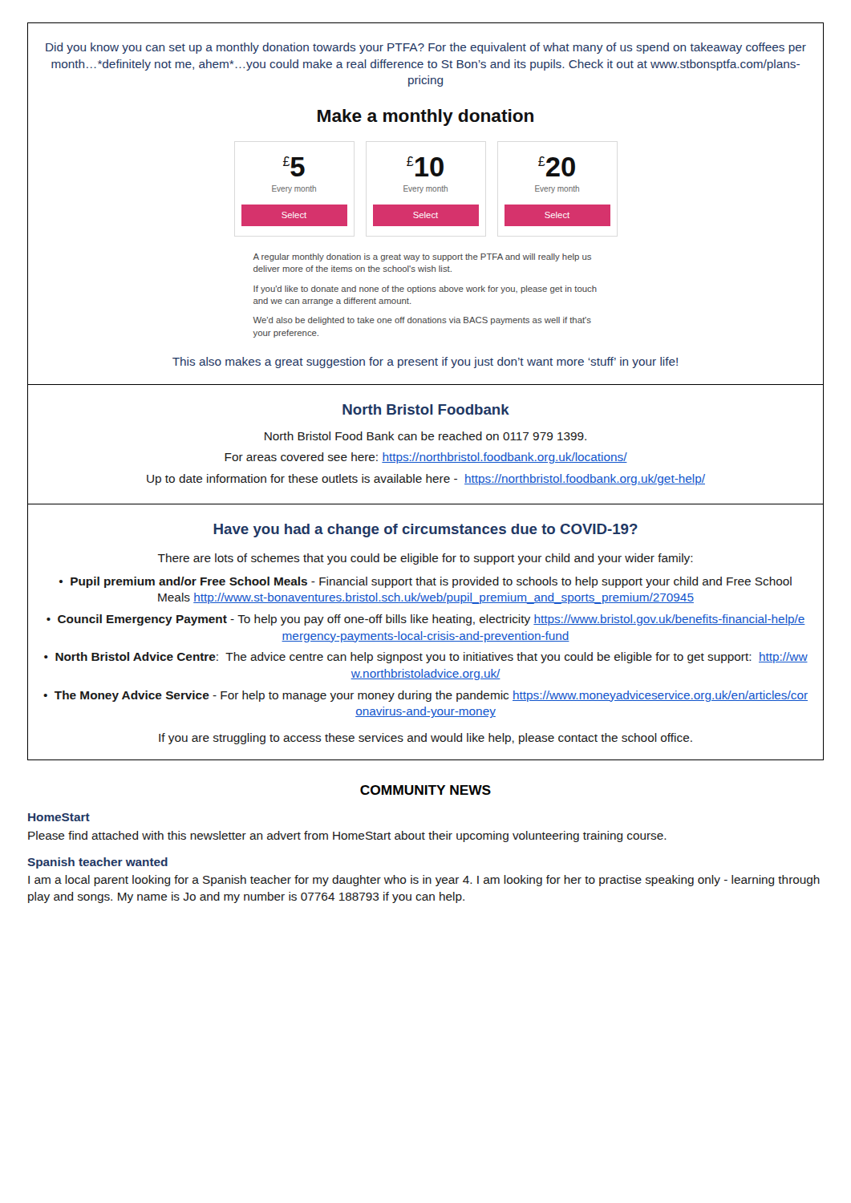Did you know you can set up a monthly donation towards your PTFA? For the equivalent of what many of us spend on takeaway coffees per month…*definitely not me, ahem*…you could make a real difference to St Bon’s and its pupils. Check it out at www.stbonsptfa.com/plans-pricing
Make a monthly donation
£5
Every month
Select
£10
Every month
Select
£20
Every month
Select
A regular monthly donation is a great way to support the PTFA and will really help us deliver more of the items on the school's wish list.
If you'd like to donate and none of the options above work for you, please get in touch and we can arrange a different amount.
We'd also be delighted to take one off donations via BACS payments as well if that's your preference.
This also makes a great suggestion for a present if you just don’t want more ‘stuff’ in your life!
North Bristol Foodbank
North Bristol Food Bank can be reached on 0117 979 1399.
For areas covered see here: https://northbristol.foodbank.org.uk/locations/
Up to date information for these outlets is available here - https://northbristol.foodbank.org.uk/get-help/
Have you had a change of circumstances due to COVID-19?
There are lots of schemes that you could be eligible for to support your child and your wider family:
Pupil premium and/or Free School Meals - Financial support that is provided to schools to help support your child and Free School Meals http://www.st-bonaventures.bristol.sch.uk/web/pupil_premium_and_sports_premium/270945
Council Emergency Payment - To help you pay off one-off bills like heating, electricity https://www.bristol.gov.uk/benefits-financial-help/emergency-payments-local-crisis-and-prevention-fund
North Bristol Advice Centre: The advice centre can help signpost you to initiatives that you could be eligible for to get support: http://www.northbristoladvice.org.uk/
The Money Advice Service - For help to manage your money during the pandemic https://www.moneyadviceservice.org.uk/en/articles/coronavirus-and-your-money
If you are struggling to access these services and would like help, please contact the school office.
COMMUNITY NEWS
HomeStart
Please find attached with this newsletter an advert from HomeStart about their upcoming volunteering training course.
Spanish teacher wanted
I am a local parent looking for a Spanish teacher for my daughter who is in year 4. I am looking for her to practise speaking only - learning through play and songs. My name is Jo and my number is 07764 188793 if you can help.